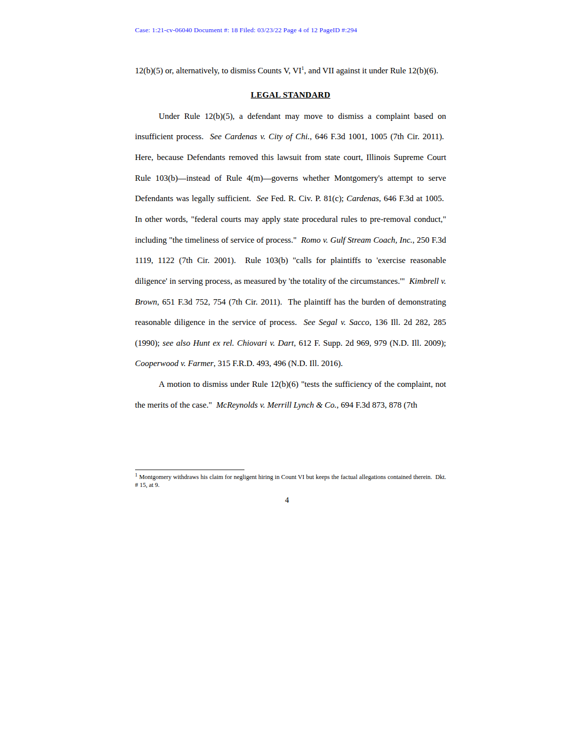Case: 1:21-cv-06040 Document #: 18 Filed: 03/23/22 Page 4 of 12 PageID #:294
12(b)(5) or, alternatively, to dismiss Counts V, VI1, and VII against it under Rule 12(b)(6).
LEGAL STANDARD
Under Rule 12(b)(5), a defendant may move to dismiss a complaint based on insufficient process. See Cardenas v. City of Chi., 646 F.3d 1001, 1005 (7th Cir. 2011). Here, because Defendants removed this lawsuit from state court, Illinois Supreme Court Rule 103(b)—instead of Rule 4(m)—governs whether Montgomery's attempt to serve Defendants was legally sufficient. See Fed. R. Civ. P. 81(c); Cardenas, 646 F.3d at 1005. In other words, "federal courts may apply state procedural rules to pre-removal conduct," including "the timeliness of service of process." Romo v. Gulf Stream Coach, Inc., 250 F.3d 1119, 1122 (7th Cir. 2001). Rule 103(b) "calls for plaintiffs to 'exercise reasonable diligence' in serving process, as measured by 'the totality of the circumstances.'" Kimbrell v. Brown, 651 F.3d 752, 754 (7th Cir. 2011). The plaintiff has the burden of demonstrating reasonable diligence in the service of process. See Segal v. Sacco, 136 Ill. 2d 282, 285 (1990); see also Hunt ex rel. Chiovari v. Dart, 612 F. Supp. 2d 969, 979 (N.D. Ill. 2009); Cooperwood v. Farmer, 315 F.R.D. 493, 496 (N.D. Ill. 2016).
A motion to dismiss under Rule 12(b)(6) "tests the sufficiency of the complaint, not the merits of the case." McReynolds v. Merrill Lynch & Co., 694 F.3d 873, 878 (7th
1 Montgomery withdraws his claim for negligent hiring in Count VI but keeps the factual allegations contained therein. Dkt. # 15, at 9.
4